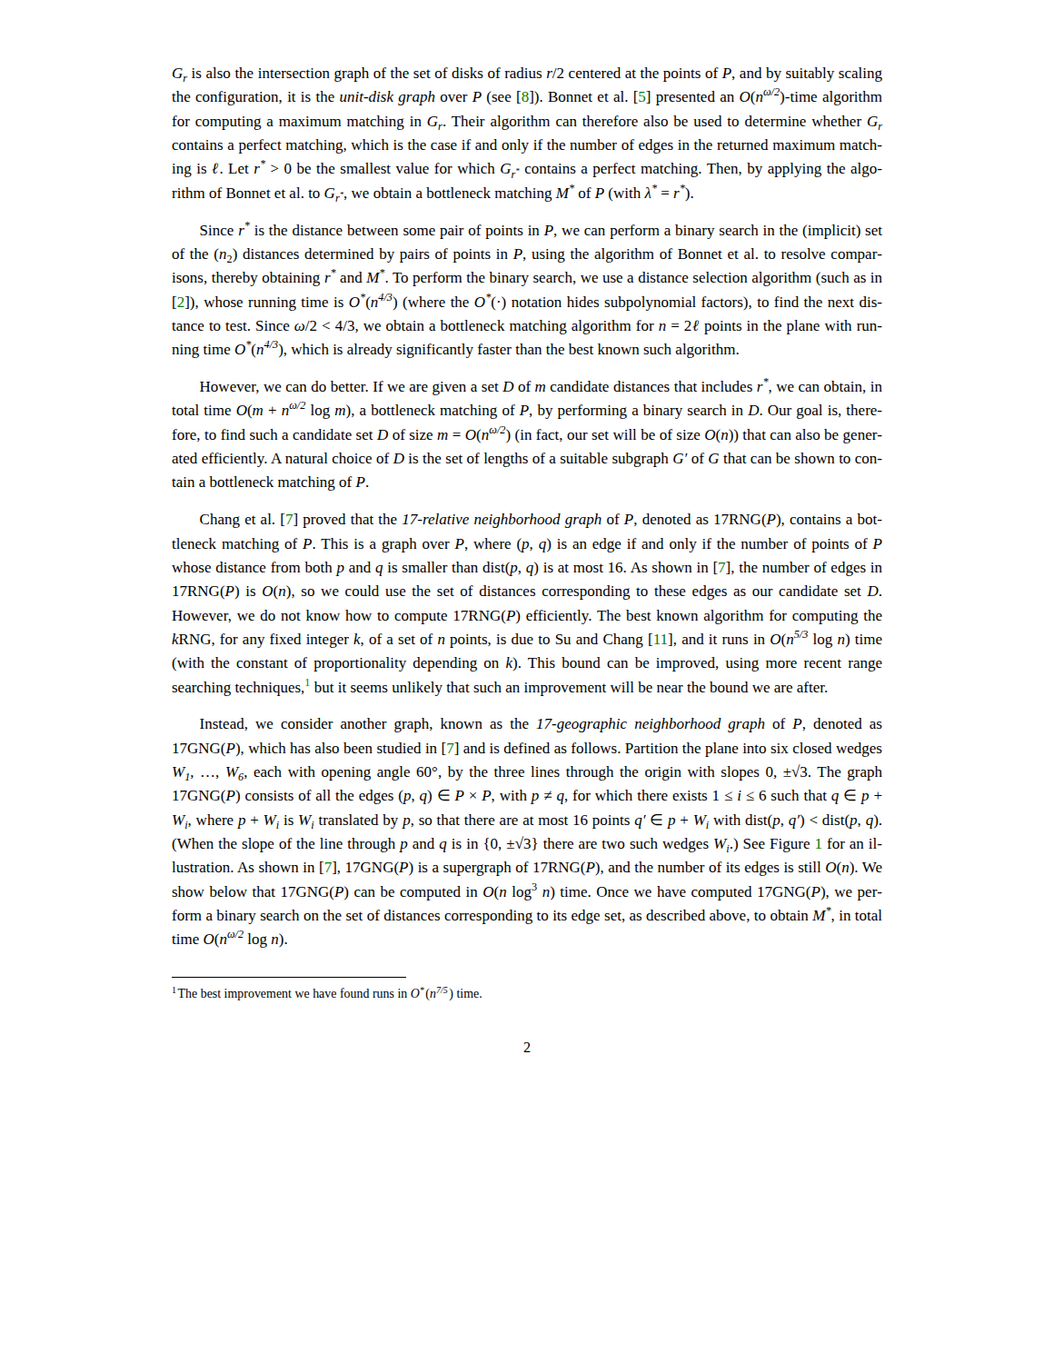Gr is also the intersection graph of the set of disks of radius r/2 centered at the points of P, and by suitably scaling the configuration, it is the unit-disk graph over P (see [8]). Bonnet et al. [5] presented an O(nω/2)-time algorithm for computing a maximum matching in Gr. Their algorithm can therefore also be used to determine whether Gr contains a perfect matching, which is the case if and only if the number of edges in the returned maximum matching is ℓ. Let r* > 0 be the smallest value for which Gr* contains a perfect matching. Then, by applying the algorithm of Bonnet et al. to Gr*, we obtain a bottleneck matching M* of P (with λ* = r*).
Since r* is the distance between some pair of points in P, we can perform a binary search in the (implicit) set of the (n2) distances determined by pairs of points in P, using the algorithm of Bonnet et al. to resolve comparisons, thereby obtaining r* and M*. To perform the binary search, we use a distance selection algorithm (such as in [2]), whose running time is O*(n4/3) (where the O*(·) notation hides subpolynomial factors), to find the next distance to test. Since ω/2 < 4/3, we obtain a bottleneck matching algorithm for n = 2ℓ points in the plane with running time O*(n4/3), which is already significantly faster than the best known such algorithm.
However, we can do better. If we are given a set D of m candidate distances that includes r*, we can obtain, in total time O(m + nω/2 log m), a bottleneck matching of P, by performing a binary search in D. Our goal is, therefore, to find such a candidate set D of size m = O(nω/2) (in fact, our set will be of size O(n)) that can also be generated efficiently. A natural choice of D is the set of lengths of a suitable subgraph G′ of G that can be shown to contain a bottleneck matching of P.
Chang et al. [7] proved that the 17-relative neighborhood graph of P, denoted as 17RNG(P), contains a bottleneck matching of P. This is a graph over P, where (p, q) is an edge if and only if the number of points of P whose distance from both p and q is smaller than dist(p, q) is at most 16. As shown in [7], the number of edges in 17RNG(P) is O(n), so we could use the set of distances corresponding to these edges as our candidate set D. However, we do not know how to compute 17RNG(P) efficiently. The best known algorithm for computing the k RNG, for any fixed integer k, of a set of n points, is due to Su and Chang [11], and it runs in O(n5/3 log n) time (with the constant of proportionality depending on k). This bound can be improved, using more recent range searching techniques,1 but it seems unlikely that such an improvement will be near the bound we are after.
Instead, we consider another graph, known as the 17-geographic neighborhood graph of P, denoted as 17GNG(P), which has also been studied in [7] and is defined as follows. Partition the plane into six closed wedges W1, …, W6, each with opening angle 60°, by the three lines through the origin with slopes 0, ±√3. The graph 17GNG(P) consists of all the edges (p, q) ∈ P × P, with p ≠ q, for which there exists 1 ≤ i ≤ 6 such that q ∈ p + Wi, where p + Wi is Wi translated by p, so that there are at most 16 points q′ ∈ p + Wi with dist(p, q′) < dist(p, q). (When the slope of the line through p and q is in {0, ±√3} there are two such wedges Wi.) See Figure 1 for an illustration. As shown in [7], 17GNG(P) is a supergraph of 17RNG(P), and the number of its edges is still O(n). We show below that 17GNG(P) can be computed in O(n log3 n) time. Once we have computed 17GNG(P), we perform a binary search on the set of distances corresponding to its edge set, as described above, to obtain M*, in total time O(nω/2 log n).
1The best improvement we have found runs in O*(n7/5) time.
2